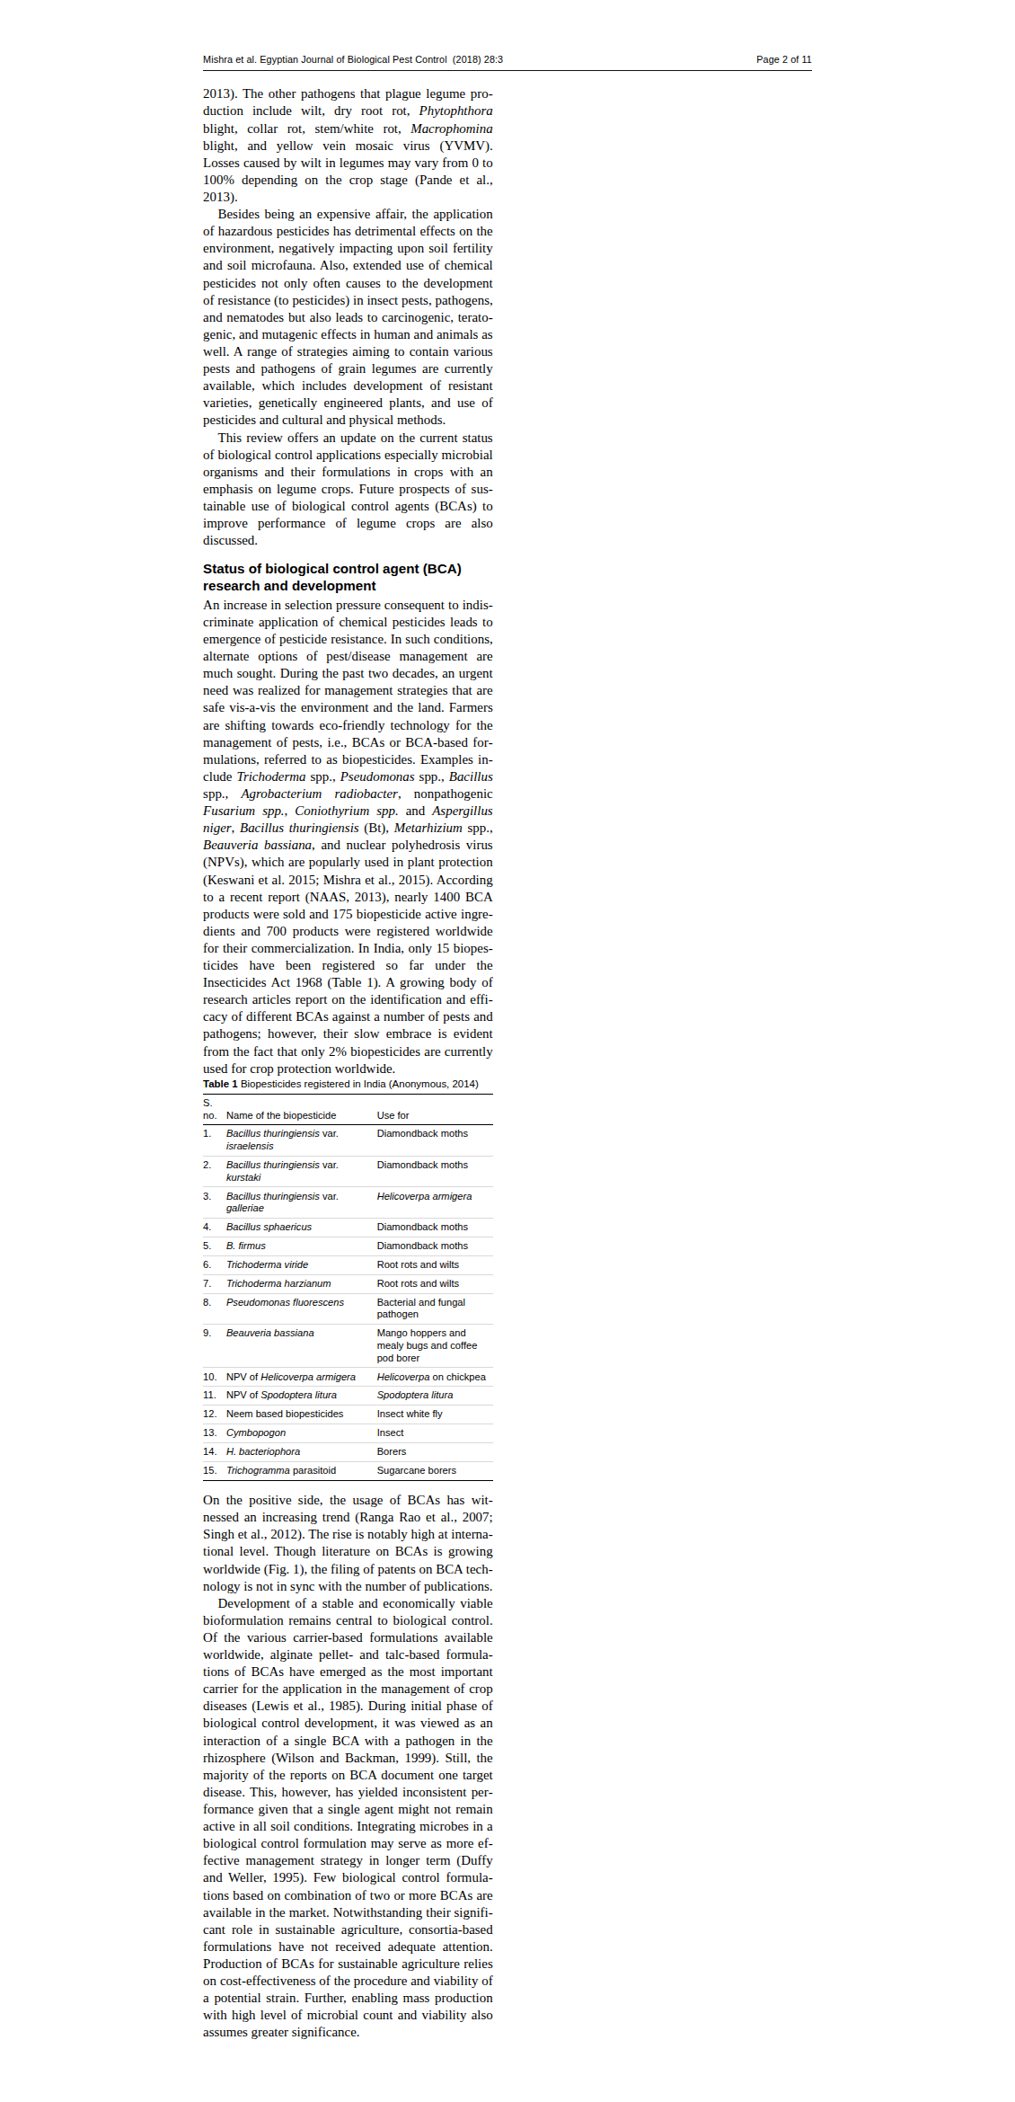Mishra et al. Egyptian Journal of Biological Pest Control (2018) 28:3
Page 2 of 11
2013). The other pathogens that plague legume production include wilt, dry root rot, Phytophthora blight, collar rot, stem/white rot, Macrophomina blight, and yellow vein mosaic virus (YVMV). Losses caused by wilt in legumes may vary from 0 to 100% depending on the crop stage (Pande et al., 2013).
Besides being an expensive affair, the application of hazardous pesticides has detrimental effects on the environment, negatively impacting upon soil fertility and soil microfauna. Also, extended use of chemical pesticides not only often causes to the development of resistance (to pesticides) in insect pests, pathogens, and nematodes but also leads to carcinogenic, teratogenic, and mutagenic effects in human and animals as well. A range of strategies aiming to contain various pests and pathogens of grain legumes are currently available, which includes development of resistant varieties, genetically engineered plants, and use of pesticides and cultural and physical methods.
This review offers an update on the current status of biological control applications especially microbial organisms and their formulations in crops with an emphasis on legume crops. Future prospects of sustainable use of biological control agents (BCAs) to improve performance of legume crops are also discussed.
Status of biological control agent (BCA) research and development
An increase in selection pressure consequent to indiscriminate application of chemical pesticides leads to emergence of pesticide resistance. In such conditions, alternate options of pest/disease management are much sought. During the past two decades, an urgent need was realized for management strategies that are safe vis-a-vis the environment and the land. Farmers are shifting towards eco-friendly technology for the management of pests, i.e., BCAs or BCA-based formulations, referred to as biopesticides. Examples include Trichoderma spp., Pseudomonas spp., Bacillus spp., Agrobacterium radiobacter, nonpathogenic Fusarium spp., Coniothyrium spp. and Aspergillus niger, Bacillus thuringiensis (Bt), Metarhizium spp., Beauveria bassiana, and nuclear polyhedrosis virus (NPVs), which are popularly used in plant protection (Keswani et al. 2015; Mishra et al., 2015). According to a recent report (NAAS, 2013), nearly 1400 BCA products were sold and 175 biopesticide active ingredients and 700 products were registered worldwide for their commercialization. In India, only 15 biopesticides have been registered so far under the Insecticides Act 1968 (Table 1). A growing body of research articles report on the identification and efficacy of different BCAs against a number of pests and pathogens; however, their slow embrace is evident from the fact that only 2% biopesticides are currently used for crop protection worldwide.
Table 1 Biopesticides registered in India (Anonymous, 2014)
| S. no. | Name of the biopesticide | Use for |
| --- | --- | --- |
| 1. | Bacillus thuringiensis var. israelensis | Diamondback moths |
| 2. | Bacillus thuringiensis var. kurstaki | Diamondback moths |
| 3. | Bacillus thuringiensis var. galleriae | Helicoverpa armigera |
| 4. | Bacillus sphaericus | Diamondback moths |
| 5. | B. firmus | Diamondback moths |
| 6. | Trichoderma viride | Root rots and wilts |
| 7. | Trichoderma harzianum | Root rots and wilts |
| 8. | Pseudomonas fluorescens | Bacterial and fungal pathogen |
| 9. | Beauveria bassiana | Mango hoppers and mealy bugs and coffee pod borer |
| 10. | NPV of Helicoverpa armigera | Helicoverpa on chickpea |
| 11. | NPV of Spodoptera litura | Spodoptera litura |
| 12. | Neem based biopesticides | Insect white fly |
| 13. | Cymbopogon | Insect |
| 14. | H. bacteriophora | Borers |
| 15. | Trichogramma parasitoid | Sugarcane borers |
On the positive side, the usage of BCAs has witnessed an increasing trend (Ranga Rao et al., 2007; Singh et al., 2012). The rise is notably high at international level. Though literature on BCAs is growing worldwide (Fig. 1), the filing of patents on BCA technology is not in sync with the number of publications.
Development of a stable and economically viable bioformulation remains central to biological control. Of the various carrier-based formulations available worldwide, alginate pellet- and talc-based formulations of BCAs have emerged as the most important carrier for the application in the management of crop diseases (Lewis et al., 1985). During initial phase of biological control development, it was viewed as an interaction of a single BCA with a pathogen in the rhizosphere (Wilson and Backman, 1999). Still, the majority of the reports on BCA document one target disease. This, however, has yielded inconsistent performance given that a single agent might not remain active in all soil conditions. Integrating microbes in a biological control formulation may serve as more effective management strategy in longer term (Duffy and Weller, 1995). Few biological control formulations based on combination of two or more BCAs are available in the market. Notwithstanding their significant role in sustainable agriculture, consortia-based formulations have not received adequate attention. Production of BCAs for sustainable agriculture relies on cost-effectiveness of the procedure and viability of a potential strain. Further, enabling mass production with high level of microbial count and viability also assumes greater significance.